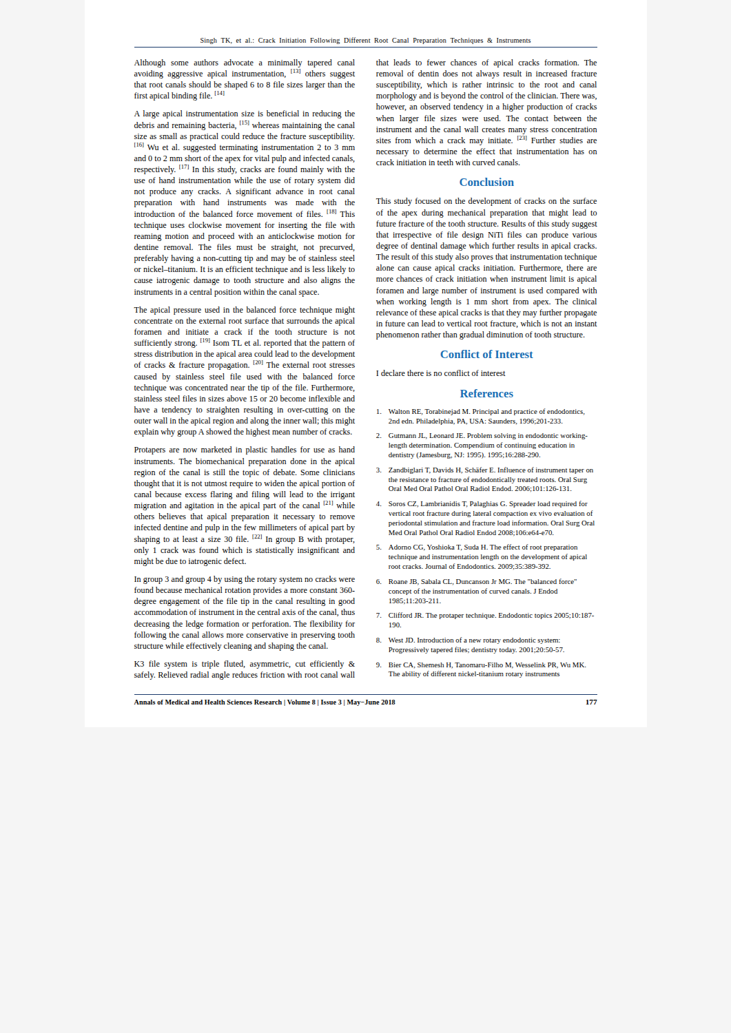Singh TK, et al.: Crack Initiation Following Different Root Canal Preparation Techniques & Instruments
Although some authors advocate a minimally tapered canal avoiding aggressive apical instrumentation, [13] others suggest that root canals should be shaped 6 to 8 file sizes larger than the first apical binding file. [14]
A large apical instrumentation size is beneficial in reducing the debris and remaining bacteria, [15] whereas maintaining the canal size as small as practical could reduce the fracture susceptibility. [16] Wu et al. suggested terminating instrumentation 2 to 3 mm and 0 to 2 mm short of the apex for vital pulp and infected canals, respectively. [17] In this study, cracks are found mainly with the use of hand instrumentation while the use of rotary system did not produce any cracks. A significant advance in root canal preparation with hand instruments was made with the introduction of the balanced force movement of files. [18] This technique uses clockwise movement for inserting the file with reaming motion and proceed with an anticlockwise motion for dentine removal. The files must be straight, not precurved, preferably having a non-cutting tip and may be of stainless steel or nickel–titanium. It is an efficient technique and is less likely to cause iatrogenic damage to tooth structure and also aligns the instruments in a central position within the canal space.
The apical pressure used in the balanced force technique might concentrate on the external root surface that surrounds the apical foramen and initiate a crack if the tooth structure is not sufficiently strong. [19] Isom TL et al. reported that the pattern of stress distribution in the apical area could lead to the development of cracks & fracture propagation. [20] The external root stresses caused by stainless steel file used with the balanced force technique was concentrated near the tip of the file. Furthermore, stainless steel files in sizes above 15 or 20 become inflexible and have a tendency to straighten resulting in over-cutting on the outer wall in the apical region and along the inner wall; this might explain why group A showed the highest mean number of cracks.
Protapers are now marketed in plastic handles for use as hand instruments. The biomechanical preparation done in the apical region of the canal is still the topic of debate. Some clinicians thought that it is not utmost require to widen the apical portion of canal because excess flaring and filing will lead to the irrigant migration and agitation in the apical part of the canal [21] while others believes that apical preparation it necessary to remove infected dentine and pulp in the few millimeters of apical part by shaping to at least a size 30 file. [22] In group B with protaper, only 1 crack was found which is statistically insignificant and might be due to iatrogenic defect.
In group 3 and group 4 by using the rotary system no cracks were found because mechanical rotation provides a more constant 360-degree engagement of the file tip in the canal resulting in good accommodation of instrument in the central axis of the canal, thus decreasing the ledge formation or perforation. The flexibility for following the canal allows more conservative in preserving tooth structure while effectively cleaning and shaping the canal.
K3 file system is triple fluted, asymmetric, cut efficiently & safely. Relieved radial angle reduces friction with root canal wall that leads to fewer chances of apical cracks formation. The removal of dentin does not always result in increased fracture susceptibility, which is rather intrinsic to the root and canal morphology and is beyond the control of the clinician. There was, however, an observed tendency in a higher production of cracks when larger file sizes were used. The contact between the instrument and the canal wall creates many stress concentration sites from which a crack may initiate. [23] Further studies are necessary to determine the effect that instrumentation has on crack initiation in teeth with curved canals.
Conclusion
This study focused on the development of cracks on the surface of the apex during mechanical preparation that might lead to future fracture of the tooth structure. Results of this study suggest that irrespective of file design NiTi files can produce various degree of dentinal damage which further results in apical cracks. The result of this study also proves that instrumentation technique alone can cause apical cracks initiation. Furthermore, there are more chances of crack initiation when instrument limit is apical foramen and large number of instrument is used compared with when working length is 1 mm short from apex. The clinical relevance of these apical cracks is that they may further propagate in future can lead to vertical root fracture, which is not an instant phenomenon rather than gradual diminution of tooth structure.
Conflict of Interest
I declare there is no conflict of interest
References
Walton RE, Torabinejad M. Principal and practice of endodontics, 2nd edn. Philadelphia, PA, USA: Saunders, 1996;201-233.
Gutmann JL, Leonard JE. Problem solving in endodontic working-length determination. Compendium of continuing education in dentistry (Jamesburg, NJ: 1995). 1995;16:288-290.
Zandbiglari T, Davids H, Schäfer E. Influence of instrument taper on the resistance to fracture of endodontically treated roots. Oral Surg Oral Med Oral Pathol Oral Radiol Endod. 2006;101:126-131.
Soros CZ, Lambrianidis T, Palaghias G. Spreader load required for vertical root fracture during lateral compaction ex vivo evaluation of periodontal stimulation and fracture load information. Oral Surg Oral Med Oral Pathol Oral Radiol Endod 2008;106:e64-e70.
Adorno CG, Yoshioka T, Suda H. The effect of root preparation technique and instrumentation length on the development of apical root cracks. Journal of Endodontics. 2009;35:389-392.
Roane JB, Sabala CL, Duncanson Jr MG. The "balanced force" concept of the instrumentation of curved canals. J Endod 1985;11:203-211.
Clifford JR. The protaper technique. Endodontic topics 2005;10:187-190.
West JD. Introduction of a new rotary endodontic system: Progressively tapered files; dentistry today. 2001;20:50-57.
Bier CA, Shemesh H, Tanomaru-Filho M, Wesselink PR, Wu MK. The ability of different nickel-titanium rotary instruments
Annals of Medical and Health Sciences Research | Volume 8 | Issue 3 | May−June 2018 177